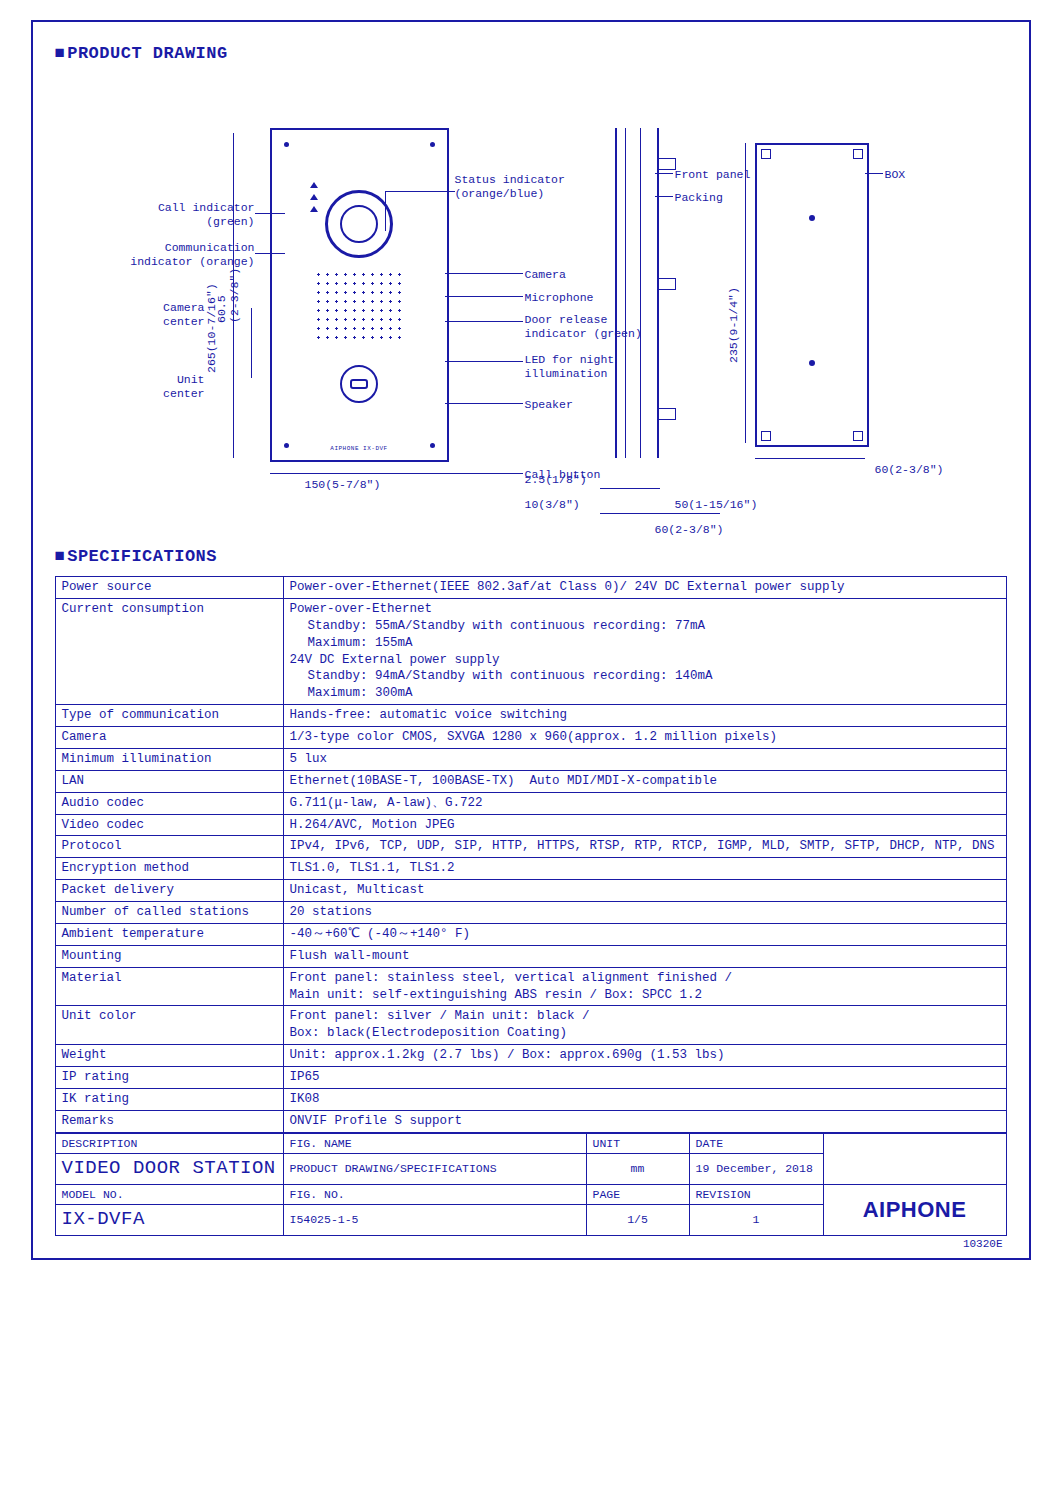PRODUCT DRAWING
AIPHONE IX-DVF
Call indicator
(green)
Communication
indicator (orange)
Camera
center
Unit
center
Status indicator
(orange/blue)
Camera
Microphone
Door release
indicator (green)
LED for night
illumination
Speaker
Call button
60.5
(2-3/8")
265(10-7/16")
150(5-7/8")
Front panel
Packing
2.5(1/8")
10(3/8")
50(1-15/16")
60(2-3/8")
BOX
235(9-1/4")
60(2-3/8")
SPECIFICATIONS
| Power source | Power-over-Ethernet(IEEE 802.3af/at Class 0)/ 24V DC External power supply |
| Current consumption | Power-over-Ethernet Standby: 55mA/Standby with continuous recording: 77mA Maximum: 155mA 24V DC External power supply Standby: 94mA/Standby with continuous recording: 140mA Maximum: 300mA |
| Type of communication | Hands-free: automatic voice switching |
| Camera | 1/3-type color CMOS, SXVGA 1280 x 960(approx. 1.2 million pixels) |
| Minimum illumination | 5 lux |
| LAN | Ethernet(10BASE-T, 100BASE-TX) Auto MDI/MDI-X-compatible |
| Audio codec | G.711(μ-law, A-law)、G.722 |
| Video codec | H.264/AVC, Motion JPEG |
| Protocol | IPv4, IPv6, TCP, UDP, SIP, HTTP, HTTPS, RTSP, RTP, RTCP, IGMP, MLD, SMTP, SFTP, DHCP, NTP, DNS |
| Encryption method | TLS1.0, TLS1.1, TLS1.2 |
| Packet delivery | Unicast, Multicast |
| Number of called stations | 20 stations |
| Ambient temperature | -40～+60℃ (-40～+140° F) |
| Mounting | Flush wall-mount |
| Material | Front panel: stainless steel, vertical alignment finished / Main unit: self-extinguishing ABS resin / Box: SPCC 1.2 |
| Unit color | Front panel: silver / Main unit: black / Box: black(Electrodeposition Coating) |
| Weight | Unit: approx.1.2kg (2.7 lbs) / Box: approx.690g (1.53 lbs) |
| IP rating | IP65 |
| IK rating | IK08 |
| Remarks | ONVIF Profile S support |
| DESCRIPTION | FIG. NAME | UNIT | DATE |
| VIDEO DOOR STATION | PRODUCT DRAWING/SPECIFICATIONS | mm | 19 December, 2018 |
| MODEL NO. | FIG. NO. | PAGE | REVISION | AIPHONE |
| IX-DVFA | I54025-1-5 | 1/5 | 1 |
10320E